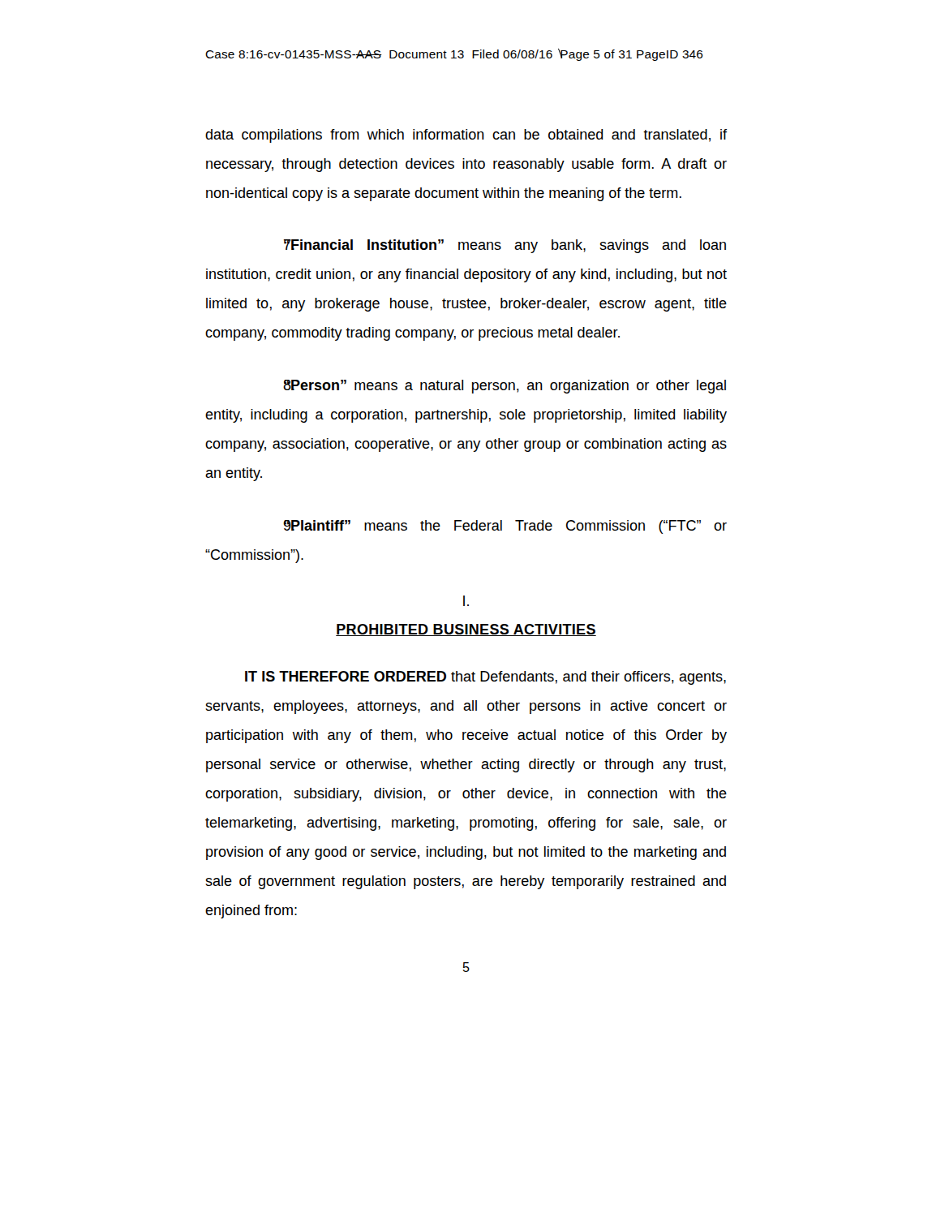Case 8:16-cv-01435-MSS-AAS Document 13 Filed 06/08/16 Page 5 of 31 PageID 346
data compilations from which information can be obtained and translated, if necessary, through detection devices into reasonably usable form. A draft or non-identical copy is a separate document within the meaning of the term.
7.“Financial Institution” means any bank, savings and loan institution, credit union, or any financial depository of any kind, including, but not limited to, any brokerage house, trustee, broker-dealer, escrow agent, title company, commodity trading company, or precious metal dealer.
8.“Person” means a natural person, an organization or other legal entity, including a corporation, partnership, sole proprietorship, limited liability company, association, cooperative, or any other group or combination acting as an entity.
9.“Plaintiff” means the Federal Trade Commission (“FTC” or “Commission”).
I.
PROHIBITED BUSINESS ACTIVITIES
IT IS THEREFORE ORDERED that Defendants, and their officers, agents, servants, employees, attorneys, and all other persons in active concert or participation with any of them, who receive actual notice of this Order by personal service or otherwise, whether acting directly or through any trust, corporation, subsidiary, division, or other device, in connection with the telemarketing, advertising, marketing, promoting, offering for sale, sale, or provision of any good or service, including, but not limited to the marketing and sale of government regulation posters, are hereby temporarily restrained and enjoined from:
5